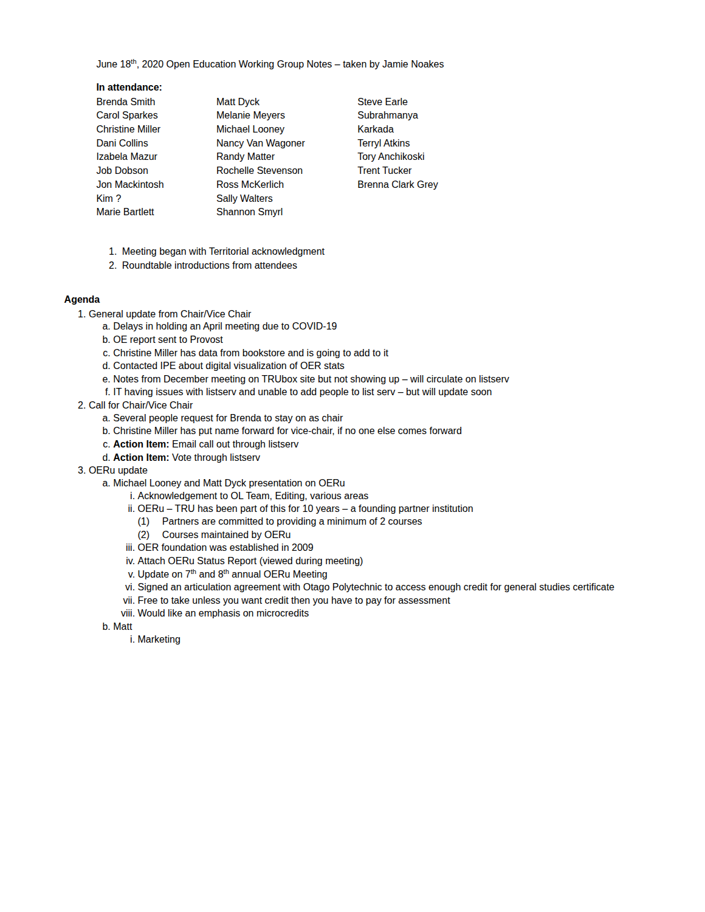June 18th, 2020 Open Education Working Group Notes – taken by Jamie Noakes
In attendance:
| Brenda Smith | Matt Dyck | Steve Earle |
| Carol Sparkes | Melanie Meyers | Subrahmanya |
| Christine Miller | Michael Looney | Karkada |
| Dani Collins | Nancy Van Wagoner | Terryl Atkins |
| Izabela Mazur | Randy Matter | Tory Anchikoski |
| Job Dobson | Rochelle Stevenson | Trent Tucker |
| Jon Mackintosh | Ross McKerlich | Brenna Clark Grey |
| Kim ? | Sally Walters | |
| Marie Bartlett | Shannon Smyrl | |
Meeting began with Territorial acknowledgment
Roundtable introductions from attendees
Agenda
General update from Chair/Vice Chair
Delays in holding an April meeting due to COVID-19
OE report sent to Provost
Christine Miller has data from bookstore and is going to add to it
Contacted IPE about digital visualization of OER stats
Notes from December meeting on TRUbox site but not showing up – will circulate on listserv
IT having issues with listserv and unable to add people to list serv – but will update soon
Call for Chair/Vice Chair
Several people request for Brenda to stay on as chair
Christine Miller has put name forward for vice-chair, if no one else comes forward
Action Item: Email call out through listserv
Action Item: Vote through listserv
OERu update
Michael Looney and Matt Dyck presentation on OERu
Acknowledgement to OL Team, Editing, various areas
OERu – TRU has been part of this for 10 years – a founding partner institution
Partners are committed to providing a minimum of 2 courses
Courses maintained by OERu
OER foundation was established in 2009
Attach OERu Status Report (viewed during meeting)
Update on 7th and 8th annual OERu Meeting
Signed an articulation agreement with Otago Polytechnic to access enough credit for general studies certificate
Free to take unless you want credit then you have to pay for assessment
Would like an emphasis on microcredits
Matt
Marketing